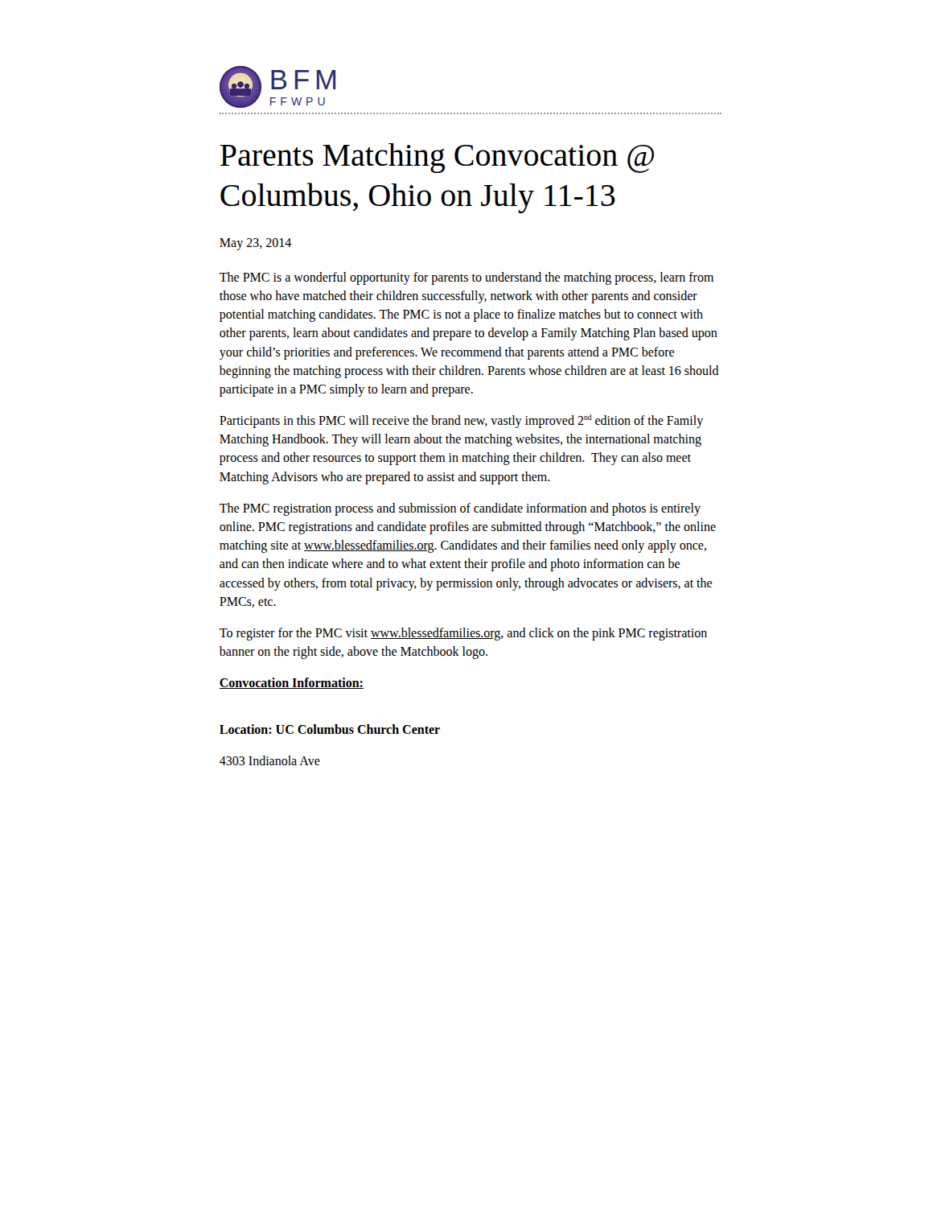BFM
FFWPU
Parents Matching Convocation @ Columbus, Ohio on July 11-13
May 23, 2014
The PMC is a wonderful opportunity for parents to understand the matching process, learn from those who have matched their children successfully, network with other parents and consider potential matching candidates. The PMC is not a place to finalize matches but to connect with other parents, learn about candidates and prepare to develop a Family Matching Plan based upon your child’s priorities and preferences. We recommend that parents attend a PMC before beginning the matching process with their children. Parents whose children are at least 16 should participate in a PMC simply to learn and prepare.
Participants in this PMC will receive the brand new, vastly improved 2nd edition of the Family Matching Handbook. They will learn about the matching websites, the international matching process and other resources to support them in matching their children. They can also meet Matching Advisors who are prepared to assist and support them.
The PMC registration process and submission of candidate information and photos is entirely online. PMC registrations and candidate profiles are submitted through “Matchbook,” the online matching site at www.blessedfamilies.org. Candidates and their families need only apply once, and can then indicate where and to what extent their profile and photo information can be accessed by others, from total privacy, by permission only, through advocates or advisers, at the PMCs, etc.
To register for the PMC visit www.blessedfamilies.org, and click on the pink PMC registration banner on the right side, above the Matchbook logo.
Convocation Information:
Location: UC Columbus Church Center
4303 Indianola Ave